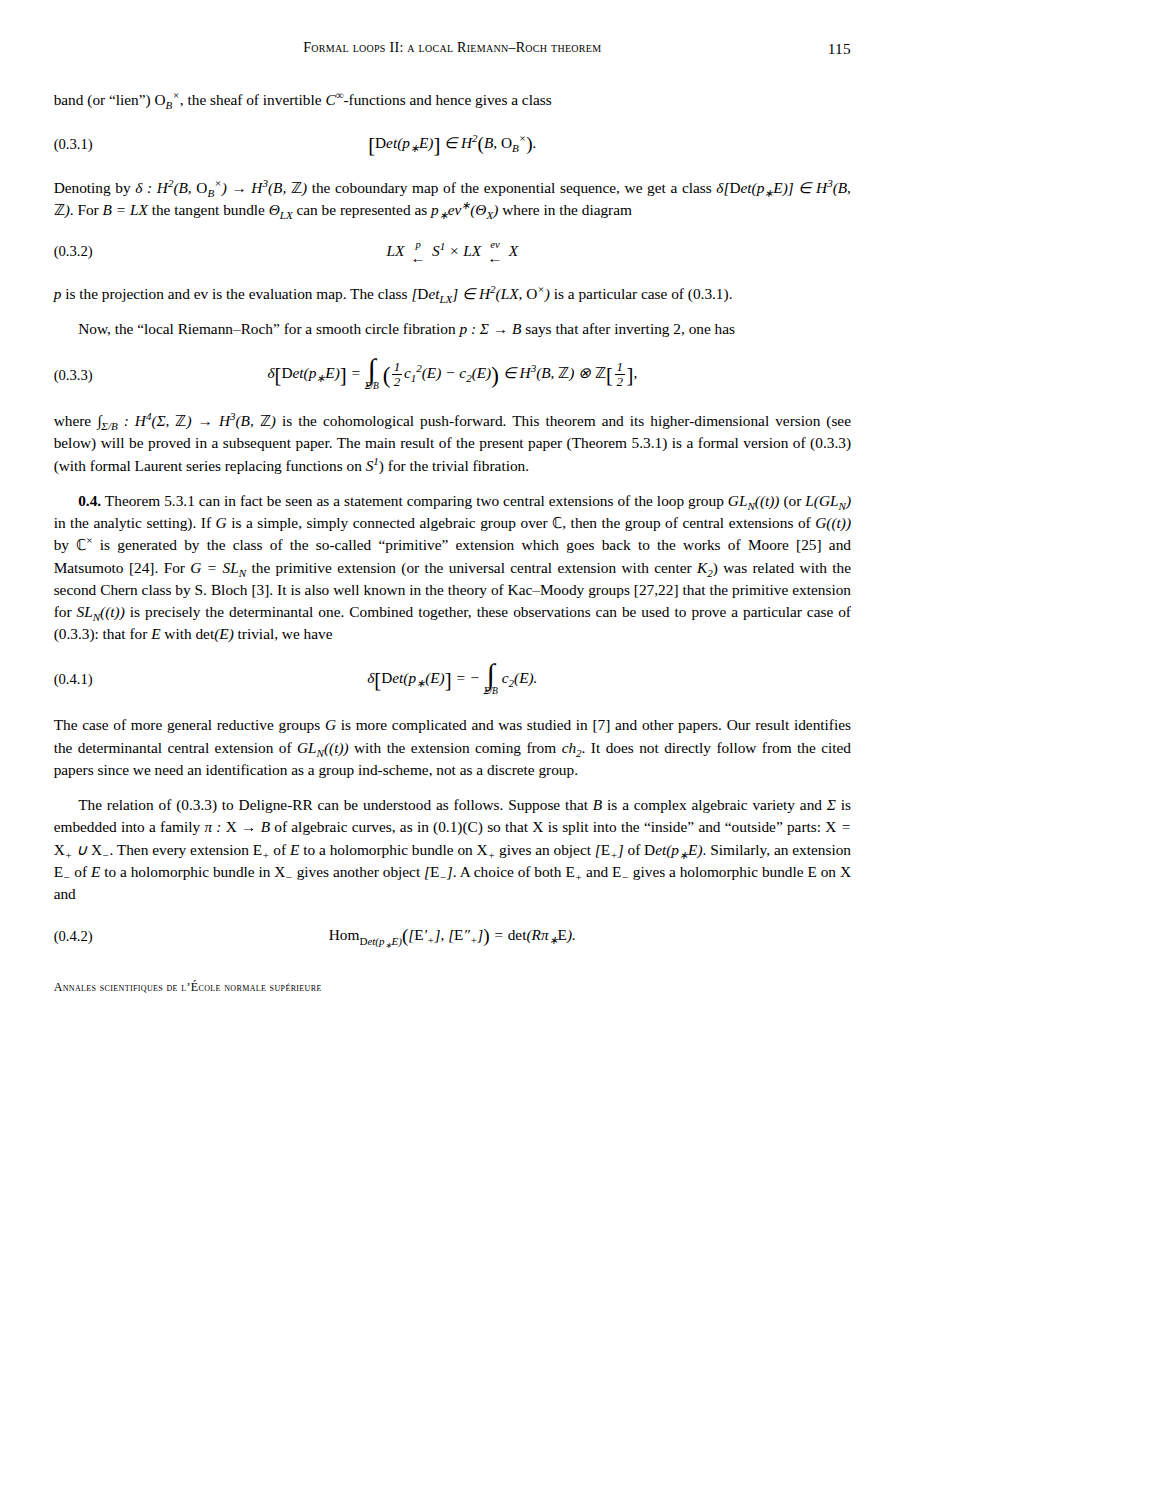Formal loops II: a local Riemann–Roch theorem 115
band (or “lien”) OB×, the sheaf of invertible C∞-functions and hence gives a class
(0.3.1)
[Det(p∗E)] ∈ H2(B, OB×).
Denoting by δ : H2(B, OB×) → H3(B, ℤ) the coboundary map of the exponential sequence, we get a class δ[Det(p∗E)] ∈ H3(B, ℤ). For B = LX the tangent bundle ΘLX can be represented as p∗ev∗(ΘX) where in the diagram
(0.3.2)
LX p← S1 × LX ev← X
p is the projection and ev is the evaluation map. The class [DetLX] ∈ H2(LX, O×) is a particular case of (0.3.1).
Now, the “local Riemann–Roch” for a smooth circle fibration p : Σ → B says that after inverting 2, one has
(0.3.3)
δ[Det(p∗E)] = ∫Σ/B (12c12(E) − c2(E)) ∈ H3(B, ℤ) ⊗ ℤ[12],
where ∫Σ/B : H4(Σ, ℤ) → H3(B, ℤ) is the cohomological push-forward. This theorem and its higher-dimensional version (see below) will be proved in a subsequent paper. The main result of the present paper (Theorem 5.3.1) is a formal version of (0.3.3) (with formal Laurent series replacing functions on S1) for the trivial fibration.
0.4. Theorem 5.3.1 can in fact be seen as a statement comparing two central extensions of the loop group GLN((t)) (or L(GLN) in the analytic setting). If G is a simple, simply connected algebraic group over ℂ, then the group of central extensions of G((t)) by ℂ× is generated by the class of the so-called “primitive” extension which goes back to the works of Moore [25] and Matsumoto [24]. For G = SLN the primitive extension (or the universal central extension with center K2) was related with the second Chern class by S. Bloch [3]. It is also well known in the theory of Kac–Moody groups [27,22] that the primitive extension for SLN((t)) is precisely the determinantal one. Combined together, these observations can be used to prove a particular case of (0.3.3): that for E with det(E) trivial, we have
(0.4.1)
δ[Det(p∗(E)] = − ∫Σ/B c2(E).
The case of more general reductive groups G is more complicated and was studied in [7] and other papers. Our result identifies the determinantal central extension of GLN((t)) with the extension coming from ch2. It does not directly follow from the cited papers since we need an identification as a group ind-scheme, not as a discrete group.
The relation of (0.3.3) to Deligne-RR can be understood as follows. Suppose that B is a complex algebraic variety and Σ is embedded into a family π : X → B of algebraic curves, as in (0.1)(C) so that X is split into the “inside” and “outside” parts: X = X+ ∪ X−. Then every extension E+ of E to a holomorphic bundle on X+ gives an object [E+] of Det(p∗E). Similarly, an extension E− of E to a holomorphic bundle in X− gives another object [E−]. A choice of both E+ and E− gives a holomorphic bundle E on X and
(0.4.2)
HomDet(p∗E)([E′+], [E″+]) = det(Rπ∗E).
Annales scientifiques de l’École normale supérieure